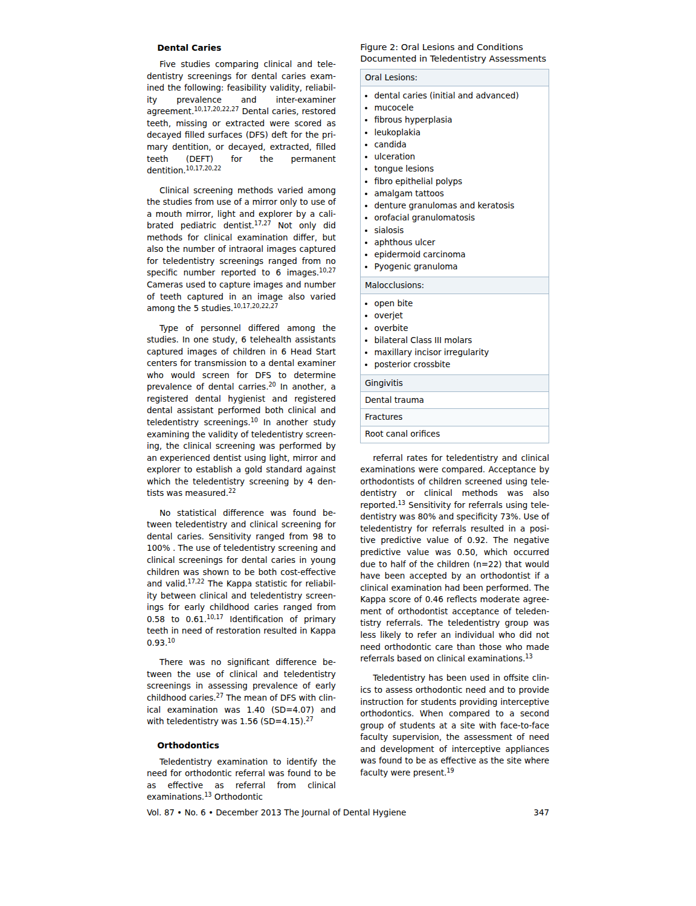Dental Caries
Five studies comparing clinical and teledentistry screenings for dental caries examined the following: feasibility validity, reliability prevalence and inter-examiner agreement.10,17,20,22,27 Dental caries, restored teeth, missing or extracted were scored as decayed filled surfaces (DFS) deft for the primary dentition, or decayed, extracted, filled teeth (DEFT) for the permanent dentition.10,17,20,22
Clinical screening methods varied among the studies from use of a mirror only to use of a mouth mirror, light and explorer by a calibrated pediatric dentist.17,27 Not only did methods for clinical examination differ, but also the number of intraoral images captured for teledentistry screenings ranged from no specific number reported to 6 images.10,27 Cameras used to capture images and number of teeth captured in an image also varied among the 5 studies.10,17,20,22,27
Type of personnel differed among the studies. In one study, 6 telehealth assistants captured images of children in 6 Head Start centers for transmission to a dental examiner who would screen for DFS to determine prevalence of dental carries.20 In another, a registered dental hygienist and registered dental assistant performed both clinical and teledentistry screenings.10 In another study examining the validity of teledentistry screening, the clinical screening was performed by an experienced dentist using light, mirror and explorer to establish a gold standard against which the teledentistry screening by 4 dentists was measured.22
No statistical difference was found between teledentistry and clinical screening for dental caries. Sensitivity ranged from 98 to 100% . The use of teledentistry screening and clinical screenings for dental caries in young children was shown to be both cost-effective and valid.17,22 The Kappa statistic for reliability between clinical and teledentistry screenings for early childhood caries ranged from 0.58 to 0.61.10,17 Identification of primary teeth in need of restoration resulted in Kappa 0.93.10
There was no significant difference between the use of clinical and teledentistry screenings in assessing prevalence of early childhood caries.27 The mean of DFS with clinical examination was 1.40 (SD=4.07) and with teledentistry was 1.56 (SD=4.15).27
Orthodontics
Teledentistry examination to identify the need for orthodontic referral was found to be as effective as referral from clinical examinations.13 Orthodontic
Figure 2: Oral Lesions and Conditions Documented in Teledentistry Assessments
| Oral Lesions: |
| dental caries (initial and advanced) mucocele fibrous hyperplasia leukoplakia candida ulceration tongue lesions fibro epithelial polyps amalgam tattoos denture granulomas and keratosis orofacial granulomatosis sialosis aphthous ulcer epidermoid carcinoma Pyogenic granuloma |
| Malocclusions: |
| open bite overjet overbite bilateral Class III molars maxillary incisor irregularity posterior crossbite |
| Gingivitis |
| Dental trauma |
| Fractures |
| Root canal orifices |
referral rates for teledentistry and clinical examinations were compared. Acceptance by orthodontists of children screened using teledentistry or clinical methods was also reported.13 Sensitivity for referrals using teledentistry was 80% and specificity 73%. Use of teledentistry for referrals resulted in a positive predictive value of 0.92. The negative predictive value was 0.50, which occurred due to half of the children (n=22) that would have been accepted by an orthodontist if a clinical examination had been performed. The Kappa score of 0.46 reflects moderate agreement of orthodontist acceptance of teledentistry referrals. The teledentistry group was less likely to refer an individual who did not need orthodontic care than those who made referrals based on clinical examinations.13
Teledentistry has been used in offsite clinics to assess orthodontic need and to provide instruction for students providing interceptive orthodontics. When compared to a second group of students at a site with face-to-face faculty supervision, the assessment of need and development of interceptive appliances was found to be as effective as the site where faculty were present.19
Vol. 87 • No. 6 • December 2013 The Journal of Dental Hygiene
347